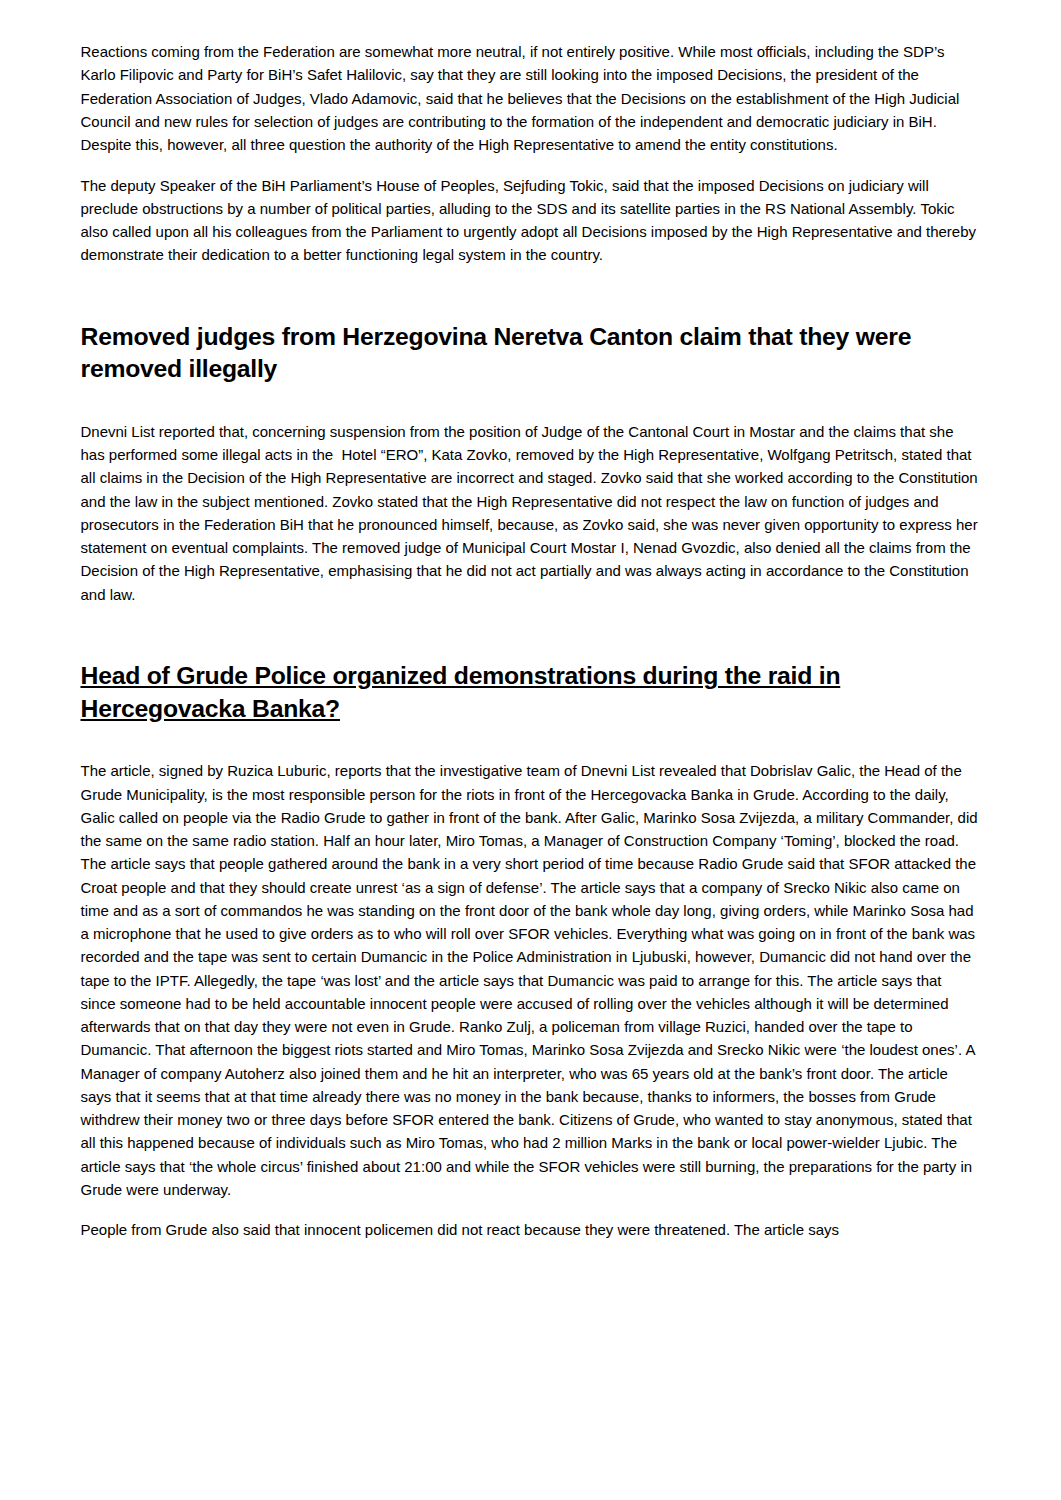Reactions coming from the Federation are somewhat more neutral, if not entirely positive. While most officials, including the SDP’s Karlo Filipovic and Party for BiH’s Safet Halilovic, say that they are still looking into the imposed Decisions, the president of the Federation Association of Judges, Vlado Adamovic, said that he believes that the Decisions on the establishment of the High Judicial Council and new rules for selection of judges are contributing to the formation of the independent and democratic judiciary in BiH. Despite this, however, all three question the authority of the High Representative to amend the entity constitutions.
The deputy Speaker of the BiH Parliament’s House of Peoples, Sejfuding Tokic, said that the imposed Decisions on judiciary will preclude obstructions by a number of political parties, alluding to the SDS and its satellite parties in the RS National Assembly. Tokic also called upon all his colleagues from the Parliament to urgently adopt all Decisions imposed by the High Representative and thereby demonstrate their dedication to a better functioning legal system in the country.
Removed judges from Herzegovina Neretva Canton claim that they were removed illegally
Dnevni List reported that, concerning suspension from the position of Judge of the Cantonal Court in Mostar and the claims that she has performed some illegal acts in the Hotel “ERO”, Kata Zovko, removed by the High Representative, Wolfgang Petritsch, stated that all claims in the Decision of the High Representative are incorrect and staged. Zovko said that she worked according to the Constitution and the law in the subject mentioned. Zovko stated that the High Representative did not respect the law on function of judges and prosecutors in the Federation BiH that he pronounced himself, because, as Zovko said, she was never given opportunity to express her statement on eventual complaints. The removed judge of Municipal Court Mostar I, Nenad Gvozdic, also denied all the claims from the Decision of the High Representative, emphasising that he did not act partially and was always acting in accordance to the Constitution and law.
Head of Grude Police organized demonstrations during the raid in Hercegovacka Banka?
The article, signed by Ruzica Luburic, reports that the investigative team of Dnevni List revealed that Dobrislav Galic, the Head of the Grude Municipality, is the most responsible person for the riots in front of the Hercegovacka Banka in Grude. According to the daily, Galic called on people via the Radio Grude to gather in front of the bank. After Galic, Marinko Sosa Zvijezda, a military Commander, did the same on the same radio station. Half an hour later, Miro Tomas, a Manager of Construction Company ‘Toming’, blocked the road. The article says that people gathered around the bank in a very short period of time because Radio Grude said that SFOR attacked the Croat people and that they should create unrest ‘as a sign of defense’. The article says that a company of Srecko Nikic also came on time and as a sort of commandos he was standing on the front door of the bank whole day long, giving orders, while Marinko Sosa had a microphone that he used to give orders as to who will roll over SFOR vehicles. Everything what was going on in front of the bank was recorded and the tape was sent to certain Dumancic in the Police Administration in Ljubuski, however, Dumancic did not hand over the tape to the IPTF. Allegedly, the tape ‘was lost’ and the article says that Dumancic was paid to arrange for this. The article says that since someone had to be held accountable innocent people were accused of rolling over the vehicles although it will be determined afterwards that on that day they were not even in Grude. Ranko Zulj, a policeman from village Ruzici, handed over the tape to Dumancic. That afternoon the biggest riots started and Miro Tomas, Marinko Sosa Zvijezda and Srecko Nikic were ‘the loudest ones’. A Manager of company Autoherz also joined them and he hit an interpreter, who was 65 years old at the bank’s front door. The article says that it seems that at that time already there was no money in the bank because, thanks to informers, the bosses from Grude withdrew their money two or three days before SFOR entered the bank. Citizens of Grude, who wanted to stay anonymous, stated that all this happened because of individuals such as Miro Tomas, who had 2 million Marks in the bank or local power-wielder Ljubic. The article says that ‘the whole circus’ finished about 21:00 and while the SFOR vehicles were still burning, the preparations for the party in Grude were underway.
People from Grude also said that innocent policemen did not react because they were threatened. The article says